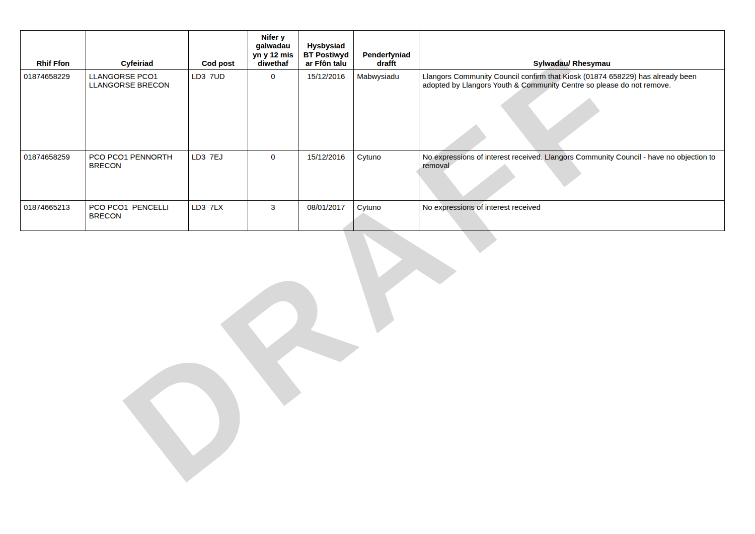DRAFF
| Rhif Ffon | Cyfeiriad | Cod post | Nifer y galwadau yn y 12 mis diwethaf | Hysbysiad BT Postiwyd ar Ffôn talu | Penderfyniad drafft | Sylwadau/ Rhesymau |
| --- | --- | --- | --- | --- | --- | --- |
| 01874658229 | LLANGORSE PCO1 LLANGORSE BRECON | LD3 7UD | 0 | 15/12/2016 | Mabwysiadu | Llangors Community Council confirm that Kiosk (01874 658229) has already been adopted by Llangors Youth & Community Centre so please do not remove. |
| 01874658259 | PCO PCO1 PENNORTH BRECON | LD3 7EJ | 0 | 15/12/2016 | Cytuno | No expressions of interest received. Llangors Community Council - have no objection to removal |
| 01874665213 | PCO PCO1 PENCELLI BRECON | LD3 7LX | 3 | 08/01/2017 | Cytuno | No expressions of interest received |